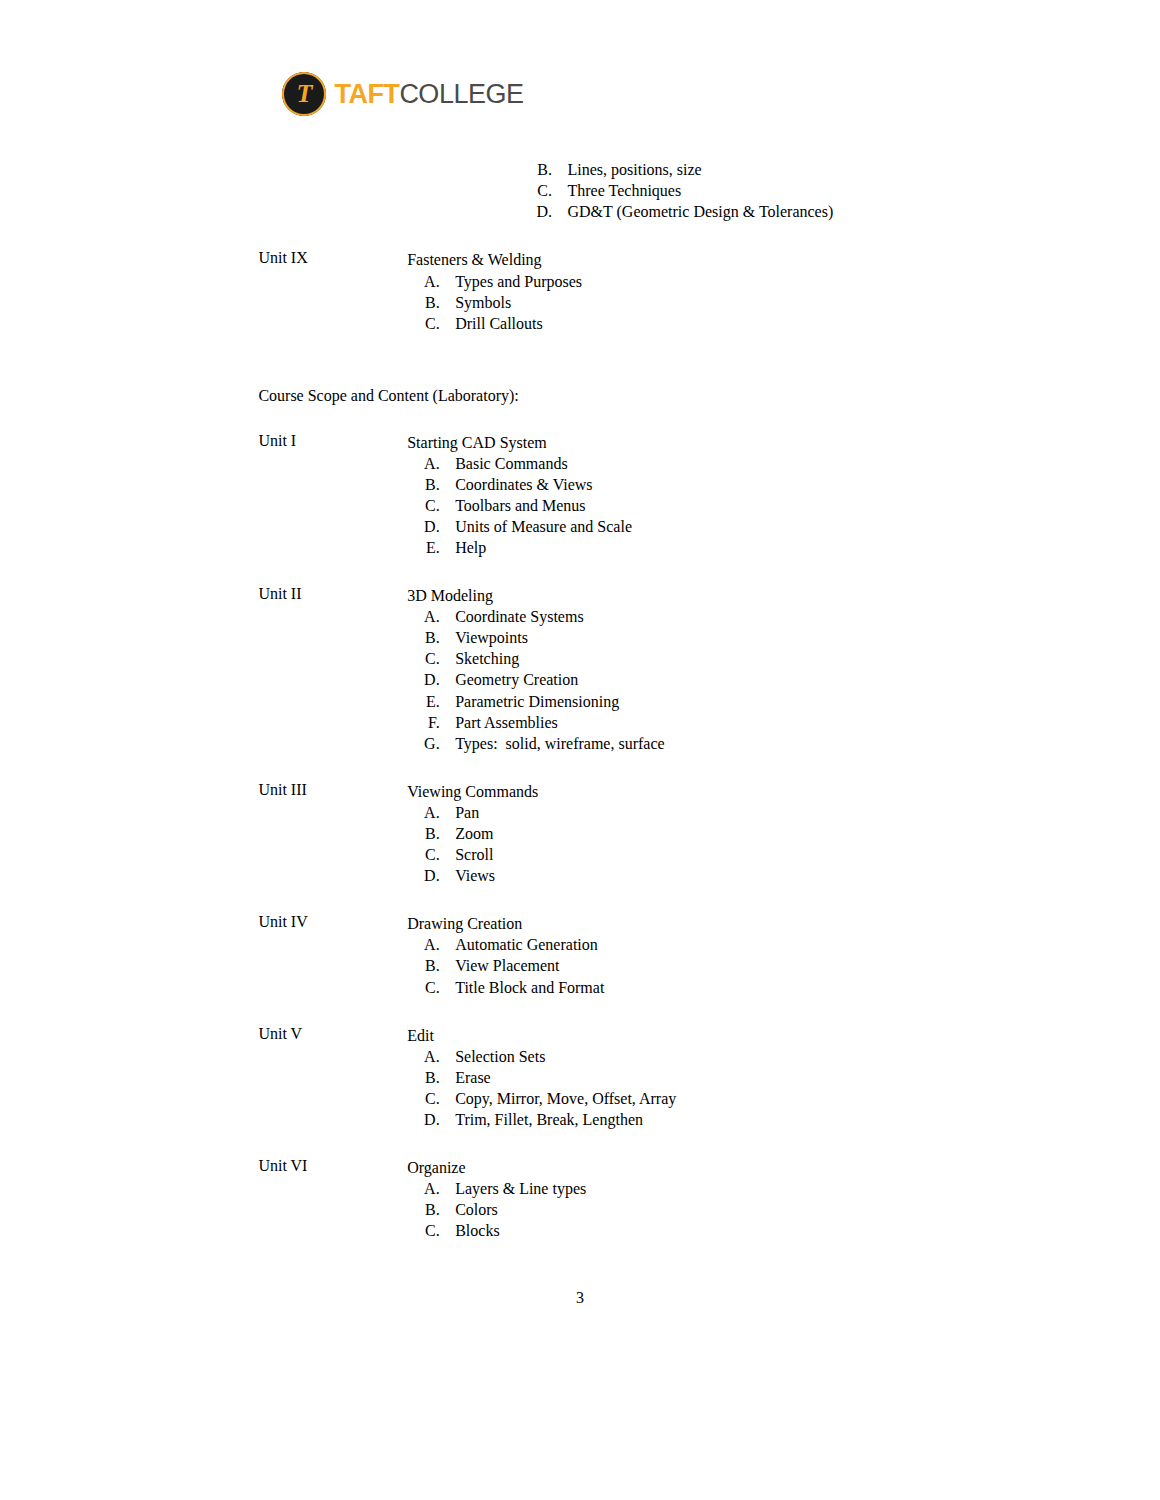T
TAFT COLLEGE
Lines, positions, size
Three Techniques
GD&T (Geometric Design & Tolerances)
Unit IX
Fasteners & Welding
Types and Purposes
Symbols
Drill Callouts
Course Scope and Content (Laboratory):
Unit I
Starting CAD System
Basic Commands
Coordinates & Views
Toolbars and Menus
Units of Measure and Scale
Help
Unit II
3D Modeling
Coordinate Systems
Viewpoints
Sketching
Geometry Creation
Parametric Dimensioning
Part Assemblies
Types: solid, wireframe, surface
Unit III
Viewing Commands
Pan
Zoom
Scroll
Views
Unit IV
Drawing Creation
Automatic Generation
View Placement
Title Block and Format
Unit V
Edit
Selection Sets
Erase
Copy, Mirror, Move, Offset, Array
Trim, Fillet, Break, Lengthen
Unit VI
Organize
Layers & Line types
Colors
Blocks
3